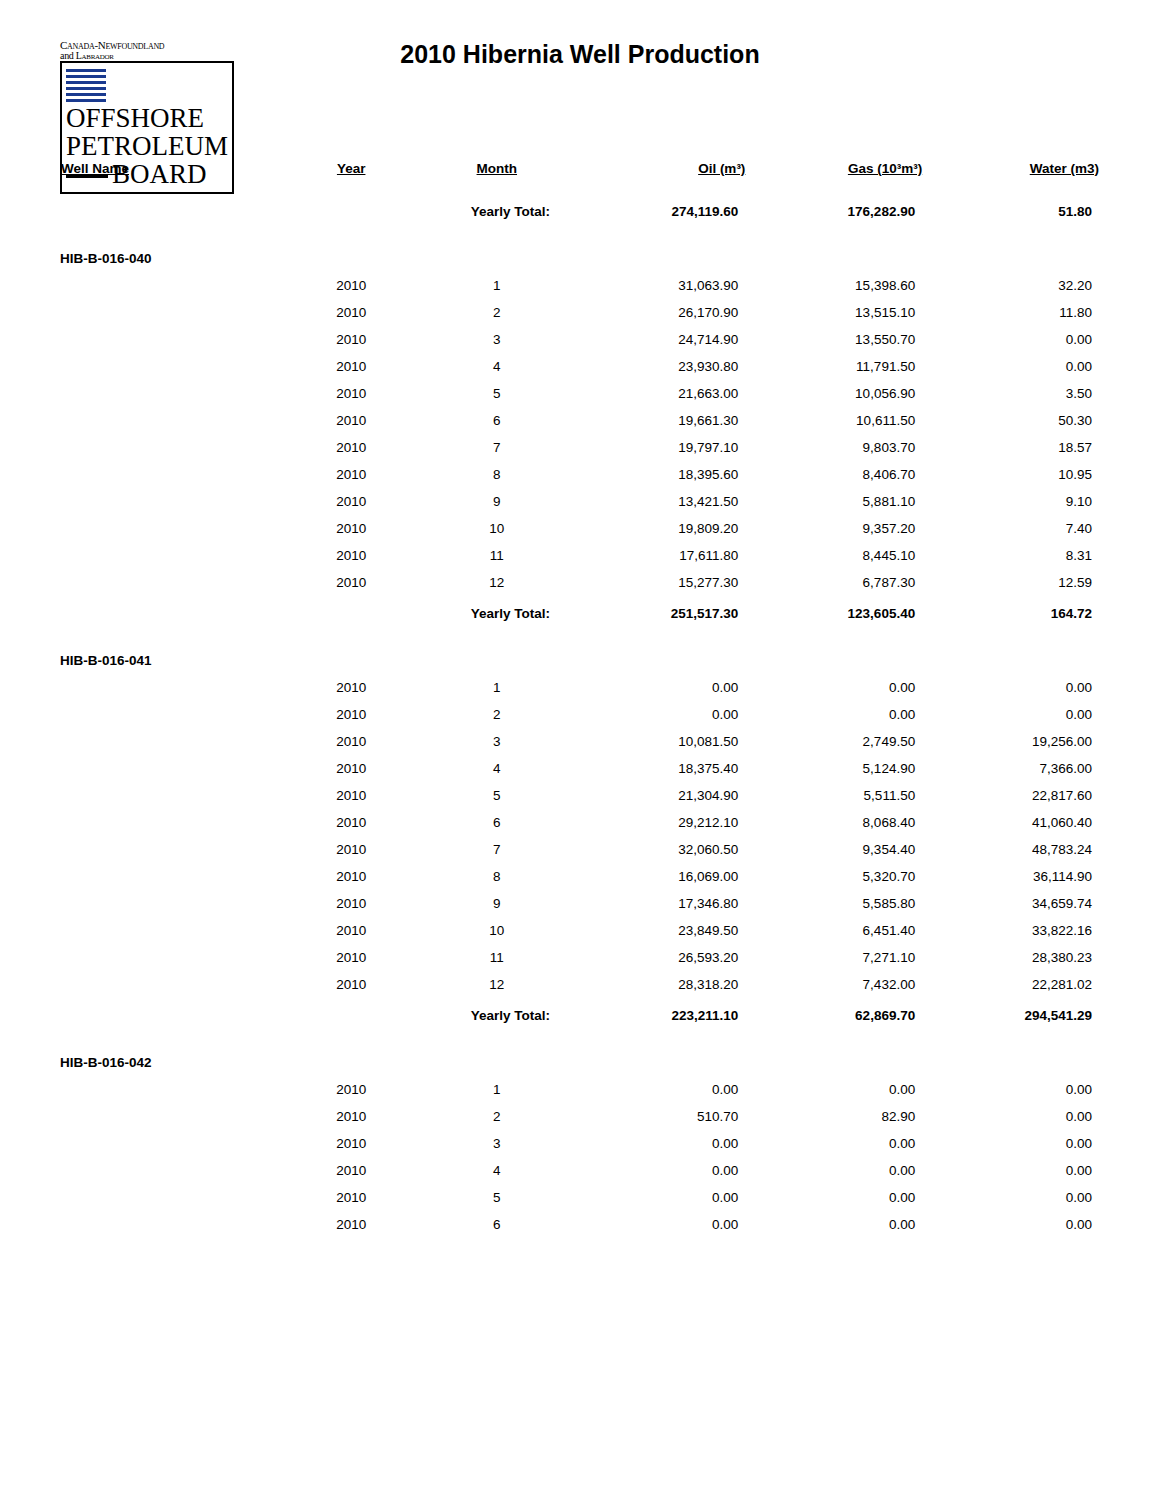Canada-Newfoundland
and Labrador
OFFSHORE
PETROLEUM
BOARD
2010 Hibernia Well Production
| Well Name | Year | Month | Oil (m³) | Gas (10³m³) | Water (m3) |
| --- | --- | --- | --- | --- | --- |
| | | Yearly Total: | 274,119.60 | 176,282.90 | 51.80 |
| HIB-B-016-040 |
| | 2010 | 1 | 31,063.90 | 15,398.60 | 32.20 |
| | 2010 | 2 | 26,170.90 | 13,515.10 | 11.80 |
| | 2010 | 3 | 24,714.90 | 13,550.70 | 0.00 |
| | 2010 | 4 | 23,930.80 | 11,791.50 | 0.00 |
| | 2010 | 5 | 21,663.00 | 10,056.90 | 3.50 |
| | 2010 | 6 | 19,661.30 | 10,611.50 | 50.30 |
| | 2010 | 7 | 19,797.10 | 9,803.70 | 18.57 |
| | 2010 | 8 | 18,395.60 | 8,406.70 | 10.95 |
| | 2010 | 9 | 13,421.50 | 5,881.10 | 9.10 |
| | 2010 | 10 | 19,809.20 | 9,357.20 | 7.40 |
| | 2010 | 11 | 17,611.80 | 8,445.10 | 8.31 |
| | 2010 | 12 | 15,277.30 | 6,787.30 | 12.59 |
| | | Yearly Total: | 251,517.30 | 123,605.40 | 164.72 |
| HIB-B-016-041 |
| | 2010 | 1 | 0.00 | 0.00 | 0.00 |
| | 2010 | 2 | 0.00 | 0.00 | 0.00 |
| | 2010 | 3 | 10,081.50 | 2,749.50 | 19,256.00 |
| | 2010 | 4 | 18,375.40 | 5,124.90 | 7,366.00 |
| | 2010 | 5 | 21,304.90 | 5,511.50 | 22,817.60 |
| | 2010 | 6 | 29,212.10 | 8,068.40 | 41,060.40 |
| | 2010 | 7 | 32,060.50 | 9,354.40 | 48,783.24 |
| | 2010 | 8 | 16,069.00 | 5,320.70 | 36,114.90 |
| | 2010 | 9 | 17,346.80 | 5,585.80 | 34,659.74 |
| | 2010 | 10 | 23,849.50 | 6,451.40 | 33,822.16 |
| | 2010 | 11 | 26,593.20 | 7,271.10 | 28,380.23 |
| | 2010 | 12 | 28,318.20 | 7,432.00 | 22,281.02 |
| | | Yearly Total: | 223,211.10 | 62,869.70 | 294,541.29 |
| HIB-B-016-042 |
| | 2010 | 1 | 0.00 | 0.00 | 0.00 |
| | 2010 | 2 | 510.70 | 82.90 | 0.00 |
| | 2010 | 3 | 0.00 | 0.00 | 0.00 |
| | 2010 | 4 | 0.00 | 0.00 | 0.00 |
| | 2010 | 5 | 0.00 | 0.00 | 0.00 |
| | 2010 | 6 | 0.00 | 0.00 | 0.00 |